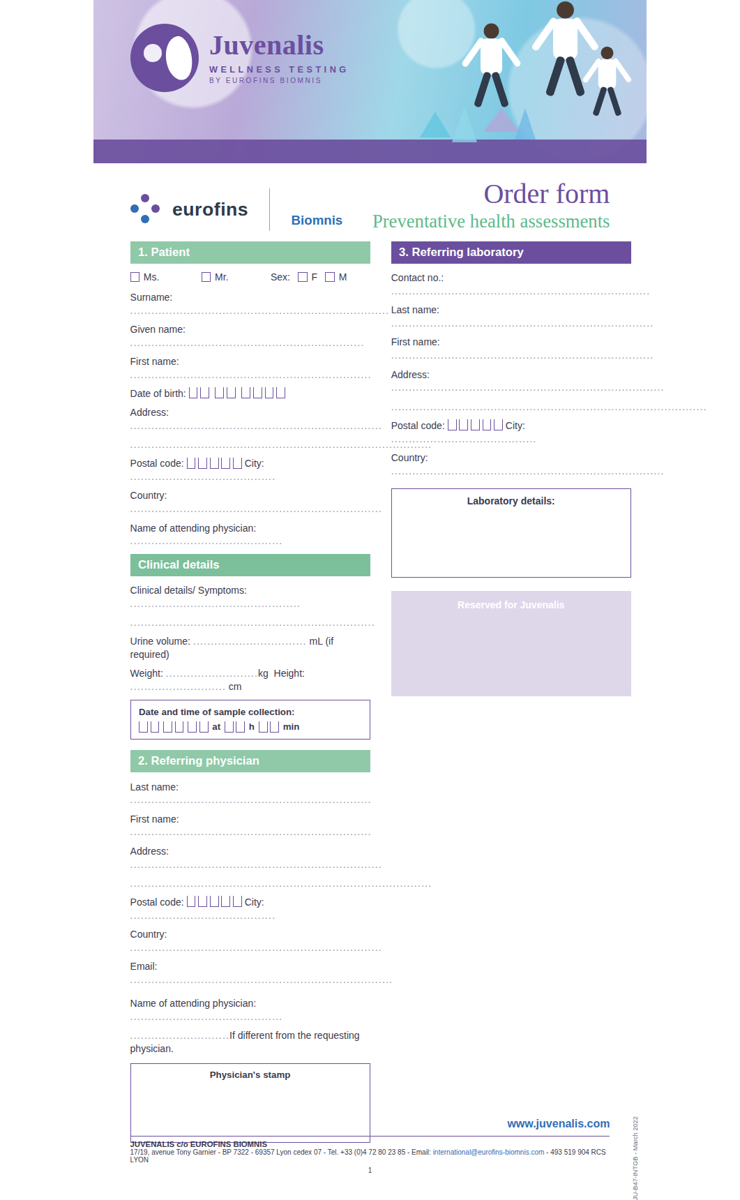Juvenalis
WELLNESS TESTING
BY EUROFINS BIOMNIS
eurofins
Biomnis
Order form
Preventative health assessments
1. Patient
Ms. Mr. Sex: F M
Surname: .........................................................................
Given name: ..................................................................
First name: ....................................................................
Date of birth:
Address: .......................................................................
.....................................................................................
Postal code: City: .........................................
Country: .......................................................................
Name of attending physician: ...........................................
Clinical details
Clinical details/ Symptoms: ................................................
.....................................................................
Urine volume: ................................ mL (if required)
Weight: .......................... kg Height: ........................... cm
Date and time of sample collection:
at h min
2. Referring physician
Last name: ....................................................................
First name: ....................................................................
Address: .......................................................................
.....................................................................................
Postal code: City: .........................................
Country: .......................................................................
Email: ..........................................................................
Name of attending physician: ...........................................
............................ If different from the requesting physician.
Physician's stamp
3. Referring laboratory
Contact no.: .........................................................................
Last name: ..........................................................................
First name: ..........................................................................
Address: .............................................................................
.........................................................................................
Postal code: City: .........................................
Country: .............................................................................
Laboratory details:
Reserved for Juvenalis
JU-B47-INTGB - March 2022
www.juvenalis.com
JUVENALIS c/o EUROFINS BIOMNIS
17/19, avenue Tony Garnier - BP 7322 - 69357 Lyon cedex 07 - Tel. +33 (0)4 72 80 23 85 - Email: international@eurofins-biomnis.com - 493 519 904 RCS LYON
1